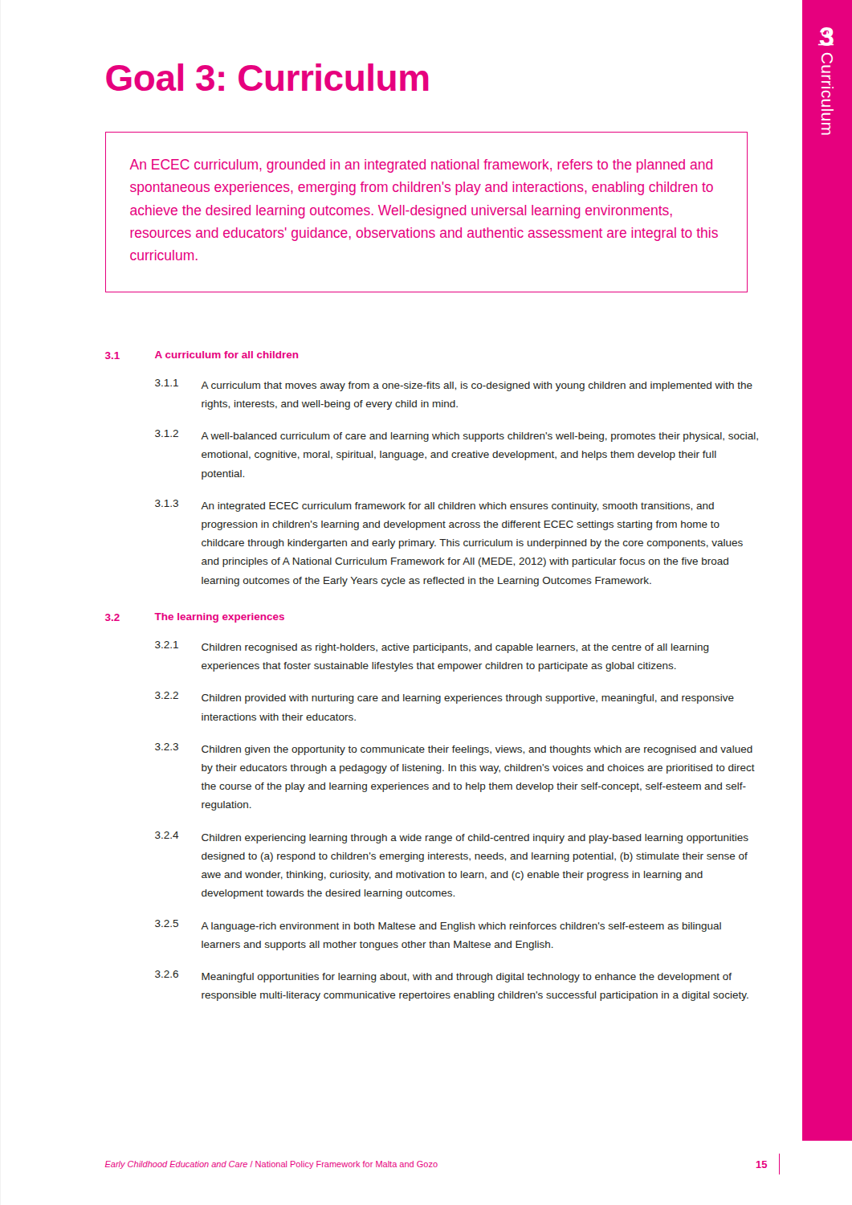3
3 | Curriculum
Goal 3: Curriculum
An ECEC curriculum, grounded in an integrated national framework, refers to the planned and spontaneous experiences, emerging from children's play and interactions, enabling children to achieve the desired learning outcomes. Well-designed universal learning environments, resources and educators' guidance, observations and authentic assessment are integral to this curriculum.
3.1
A curriculum for all children
3.1.1
A curriculum that moves away from a one-size-fits all, is co-designed with young children and implemented with the rights, interests, and well-being of every child in mind.
3.1.2
A well-balanced curriculum of care and learning which supports children's well-being, promotes their physical, social, emotional, cognitive, moral, spiritual, language, and creative development, and helps them develop their full potential.
3.1.3
An integrated ECEC curriculum framework for all children which ensures continuity, smooth transitions, and progression in children's learning and development across the different ECEC settings starting from home to childcare through kindergarten and early primary. This curriculum is underpinned by the core components, values and principles of A National Curriculum Framework for All (MEDE, 2012) with particular focus on the five broad learning outcomes of the Early Years cycle as reflected in the Learning Outcomes Framework.
3.2
The learning experiences
3.2.1
Children recognised as right-holders, active participants, and capable learners, at the centre of all learning experiences that foster sustainable lifestyles that empower children to participate as global citizens.
3.2.2
Children provided with nurturing care and learning experiences through supportive, meaningful, and responsive interactions with their educators.
3.2.3
Children given the opportunity to communicate their feelings, views, and thoughts which are recognised and valued by their educators through a pedagogy of listening. In this way, children's voices and choices are prioritised to direct the course of the play and learning experiences and to help them develop their self-concept, self-esteem and self-regulation.
3.2.4
Children experiencing learning through a wide range of child-centred inquiry and play-based learning opportunities designed to (a) respond to children's emerging interests, needs, and learning potential, (b) stimulate their sense of awe and wonder, thinking, curiosity, and motivation to learn, and (c) enable their progress in learning and development towards the desired learning outcomes.
3.2.5
A language-rich environment in both Maltese and English which reinforces children's self-esteem as bilingual learners and supports all mother tongues other than Maltese and English.
3.2.6
Meaningful opportunities for learning about, with and through digital technology to enhance the development of responsible multi-literacy communicative repertoires enabling children's successful participation in a digital society.
Early Childhood Education and Care / National Policy Framework for Malta and Gozo
15